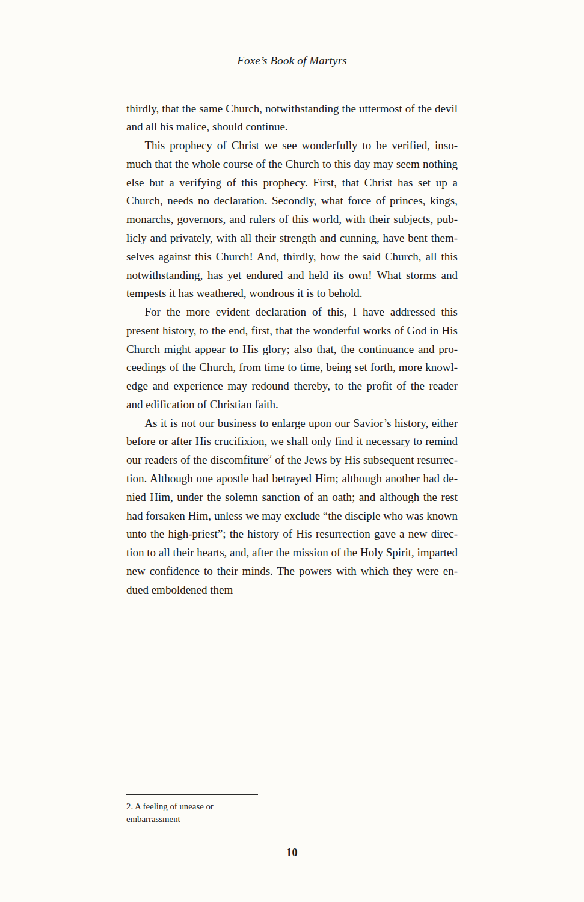Foxe’s Book of Martyrs
thirdly, that the same Church, notwithstanding the uttermost of the devil and all his malice, should continue.
This prophecy of Christ we see wonderfully to be verified, insomuch that the whole course of the Church to this day may seem nothing else but a verifying of this prophecy. First, that Christ has set up a Church, needs no declaration. Secondly, what force of princes, kings, monarchs, governors, and rulers of this world, with their subjects, publicly and privately, with all their strength and cunning, have bent themselves against this Church! And, thirdly, how the said Church, all this notwithstanding, has yet endured and held its own! What storms and tempests it has weathered, wondrous it is to behold.
For the more evident declaration of this, I have addressed this present history, to the end, first, that the wonderful works of God in His Church might appear to His glory; also that, the continuance and proceedings of the Church, from time to time, being set forth, more knowledge and experience may redound thereby, to the profit of the reader and edification of Christian faith.
As it is not our business to enlarge upon our Savior’s history, either before or after His crucifixion, we shall only find it necessary to remind our readers of the discomfiture2 of the Jews by His subsequent resurrection. Although one apostle had betrayed Him; although another had denied Him, under the solemn sanction of an oath; and although the rest had forsaken Him, unless we may exclude “the disciple who was known unto the high-priest”; the history of His resurrection gave a new direction to all their hearts, and, after the mission of the Holy Spirit, imparted new confidence to their minds. The powers with which they were endued emboldened them
2. A feeling of unease or embarrassment
10